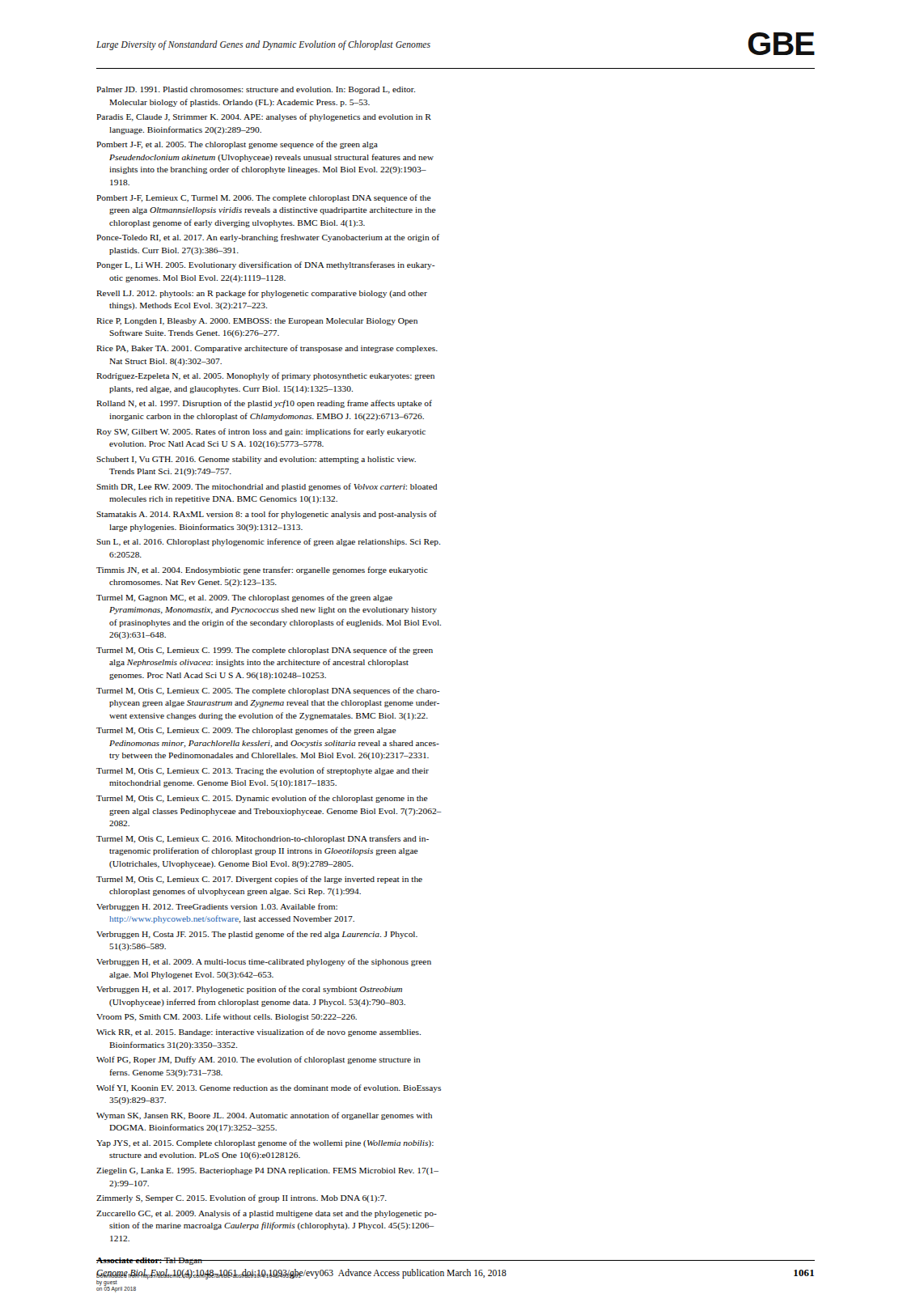Large Diversity of Nonstandard Genes and Dynamic Evolution of Chloroplast Genomes
GBE
Palmer JD. 1991. Plastid chromosomes: structure and evolution. In: Bogorad L, editor. Molecular biology of plastids. Orlando (FL): Academic Press. p. 5–53.
Paradis E, Claude J, Strimmer K. 2004. APE: analyses of phylogenetics and evolution in R language. Bioinformatics 20(2):289–290.
Pombert J-F, et al. 2005. The chloroplast genome sequence of the green alga Pseudendoclonium akinetum (Ulvophyceae) reveals unusual structural features and new insights into the branching order of chlorophyte lineages. Mol Biol Evol. 22(9):1903–1918.
Pombert J-F, Lemieux C, Turmel M. 2006. The complete chloroplast DNA sequence of the green alga Oltmannsiellopsis viridis reveals a distinctive quadripartite architecture in the chloroplast genome of early diverging ulvophytes. BMC Biol. 4(1):3.
Ponce-Toledo RI, et al. 2017. An early-branching freshwater Cyanobacterium at the origin of plastids. Curr Biol. 27(3):386–391.
Ponger L, Li WH. 2005. Evolutionary diversification of DNA methyltransferases in eukaryotic genomes. Mol Biol Evol. 22(4):1119–1128.
Revell LJ. 2012. phytools: an R package for phylogenetic comparative biology (and other things). Methods Ecol Evol. 3(2):217–223.
Rice P, Longden I, Bleasby A. 2000. EMBOSS: the European Molecular Biology Open Software Suite. Trends Genet. 16(6):276–277.
Rice PA, Baker TA. 2001. Comparative architecture of transposase and integrase complexes. Nat Struct Biol. 8(4):302–307.
Rodríguez-Ezpeleta N, et al. 2005. Monophyly of primary photosynthetic eukaryotes: green plants, red algae, and glaucophytes. Curr Biol. 15(14):1325–1330.
Rolland N, et al. 1997. Disruption of the plastid ycf10 open reading frame affects uptake of inorganic carbon in the chloroplast of Chlamydomonas. EMBO J. 16(22):6713–6726.
Roy SW, Gilbert W. 2005. Rates of intron loss and gain: implications for early eukaryotic evolution. Proc Natl Acad Sci U S A. 102(16):5773–5778.
Schubert I, Vu GTH. 2016. Genome stability and evolution: attempting a holistic view. Trends Plant Sci. 21(9):749–757.
Smith DR, Lee RW. 2009. The mitochondrial and plastid genomes of Volvox carteri: bloated molecules rich in repetitive DNA. BMC Genomics 10(1):132.
Stamatakis A. 2014. RAxML version 8: a tool for phylogenetic analysis and post-analysis of large phylogenies. Bioinformatics 30(9):1312–1313.
Sun L, et al. 2016. Chloroplast phylogenomic inference of green algae relationships. Sci Rep. 6:20528.
Timmis JN, et al. 2004. Endosymbiotic gene transfer: organelle genomes forge eukaryotic chromosomes. Nat Rev Genet. 5(2):123–135.
Turmel M, Gagnon MC, et al. 2009. The chloroplast genomes of the green algae Pyramimonas, Monomastix, and Pycnococcus shed new light on the evolutionary history of prasinophytes and the origin of the secondary chloroplasts of euglenids. Mol Biol Evol. 26(3):631–648.
Turmel M, Otis C, Lemieux C. 1999. The complete chloroplast DNA sequence of the green alga Nephroselmis olivacea: insights into the architecture of ancestral chloroplast genomes. Proc Natl Acad Sci U S A. 96(18):10248–10253.
Turmel M, Otis C, Lemieux C. 2005. The complete chloroplast DNA sequences of the charophycean green algae Staurastrum and Zygnema reveal that the chloroplast genome underwent extensive changes during the evolution of the Zygnematales. BMC Biol. 3(1):22.
Turmel M, Otis C, Lemieux C. 2009. The chloroplast genomes of the green algae Pedinomonas minor, Parachlorella kessleri, and Oocystis solitaria reveal a shared ancestry between the Pedinomonadales and Chlorellales. Mol Biol Evol. 26(10):2317–2331.
Turmel M, Otis C, Lemieux C. 2013. Tracing the evolution of streptophyte algae and their mitochondrial genome. Genome Biol Evol. 5(10):1817–1835.
Turmel M, Otis C, Lemieux C. 2015. Dynamic evolution of the chloroplast genome in the green algal classes Pedinophyceae and Trebouxiophyceae. Genome Biol Evol. 7(7):2062–2082.
Turmel M, Otis C, Lemieux C. 2016. Mitochondrion-to-chloroplast DNA transfers and intragenomic proliferation of chloroplast group II introns in Gloeotilopsis green algae (Ulotrichales, Ulvophyceae). Genome Biol Evol. 8(9):2789–2805.
Turmel M, Otis C, Lemieux C. 2017. Divergent copies of the large inverted repeat in the chloroplast genomes of ulvophycean green algae. Sci Rep. 7(1):994.
Verbruggen H. 2012. TreeGradients version 1.03. Available from: http://www.phycoweb.net/software, last accessed November 2017.
Verbruggen H, Costa JF. 2015. The plastid genome of the red alga Laurencia. J Phycol. 51(3):586–589.
Verbruggen H, et al. 2009. A multi-locus time-calibrated phylogeny of the siphonous green algae. Mol Phylogenet Evol. 50(3):642–653.
Verbruggen H, et al. 2017. Phylogenetic position of the coral symbiont Ostreobium (Ulvophyceae) inferred from chloroplast genome data. J Phycol. 53(4):790–803.
Vroom PS, Smith CM. 2003. Life without cells. Biologist 50:222–226.
Wick RR, et al. 2015. Bandage: interactive visualization of de novo genome assemblies. Bioinformatics 31(20):3350–3352.
Wolf PG, Roper JM, Duffy AM. 2010. The evolution of chloroplast genome structure in ferns. Genome 53(9):731–738.
Wolf YI, Koonin EV. 2013. Genome reduction as the dominant mode of evolution. BioEssays 35(9):829–837.
Wyman SK, Jansen RK, Boore JL. 2004. Automatic annotation of organellar genomes with DOGMA. Bioinformatics 20(17):3252–3255.
Yap JYS, et al. 2015. Complete chloroplast genome of the wollemi pine (Wollemia nobilis): structure and evolution. PLoS One 10(6):e0128126.
Ziegelin G, Lanka E. 1995. Bacteriophage P4 DNA replication. FEMS Microbiol Rev. 17(1–2):99–107.
Zimmerly S, Semper C. 2015. Evolution of group II introns. Mob DNA 6(1):7.
Zuccarello GC, et al. 2009. Analysis of a plastid multigene data set and the phylogenetic position of the marine macroalga Caulerpa filiformis (chlorophyta). J Phycol. 45(5):1206–1212.
Associate editor: Tal Dagan
Genome Biol. Evol. 10(4):1048–1061 doi:10.1093/gbe/evy063 Advance Access publication March 16, 2018
1061
Downloaded from https://academic.oup.com/gbe/article-abstract/10/4/1048/4939601
by guest
on 05 April 2018